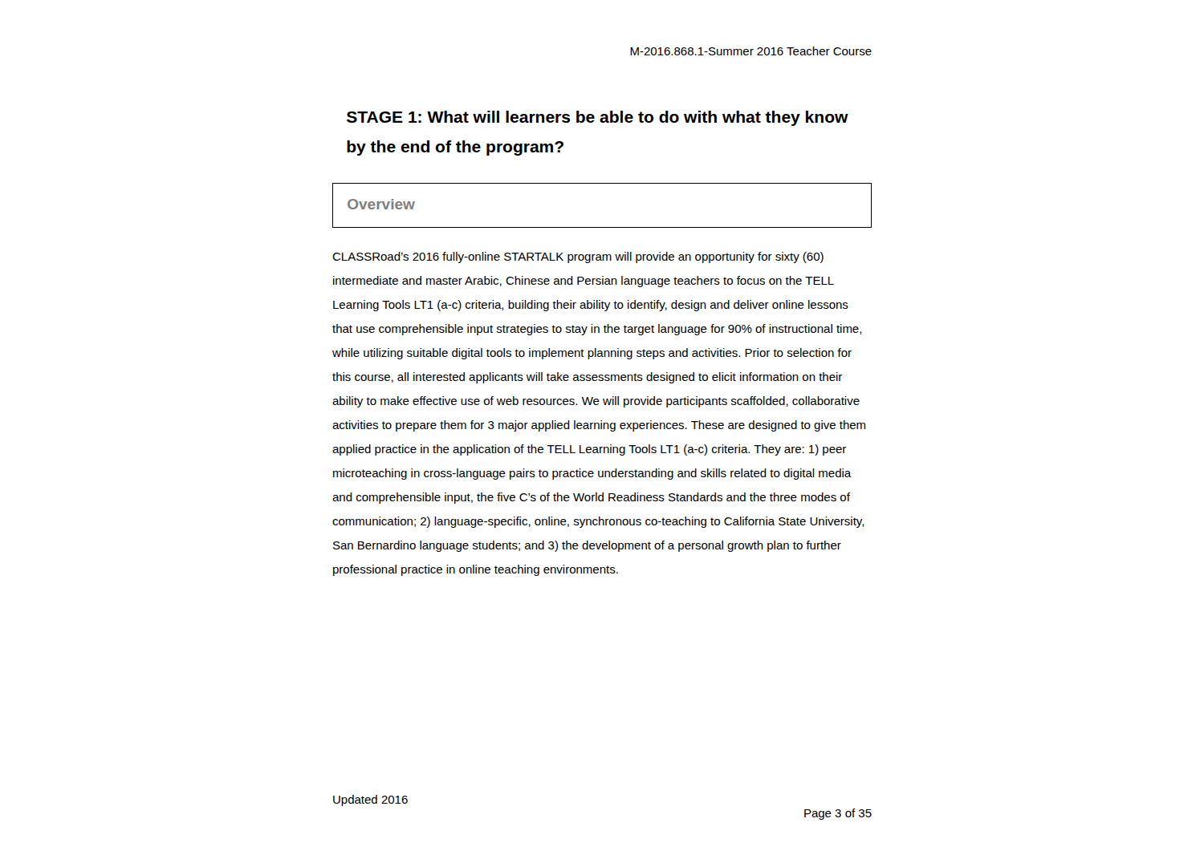M-2016.868.1-Summer 2016 Teacher Course
STAGE 1: What will learners be able to do with what they know by the end of the program?
Overview
CLASSRoad’s 2016 fully-online STARTALK program will provide an opportunity for sixty (60) intermediate and master Arabic, Chinese and Persian language teachers to focus on the TELL Learning Tools LT1 (a-c) criteria, building their ability to identify, design and deliver online lessons that use comprehensible input strategies to stay in the target language for 90% of instructional time, while utilizing suitable digital tools to implement planning steps and activities. Prior to selection for this course, all interested applicants will take assessments designed to elicit information on their ability to make effective use of web resources. We will provide participants scaffolded, collaborative activities to prepare them for 3 major applied learning experiences. These are designed to give them applied practice in the application of the TELL Learning Tools LT1 (a-c) criteria. They are: 1) peer microteaching in cross-language pairs to practice understanding and skills related to digital media and comprehensible input, the five C’s of the World Readiness Standards and the three modes of communication; 2) language-specific, online, synchronous co-teaching to California State University, San Bernardino language students; and 3) the development of a personal growth plan to further professional practice in online teaching environments.
Updated 2016
Page 3 of 35